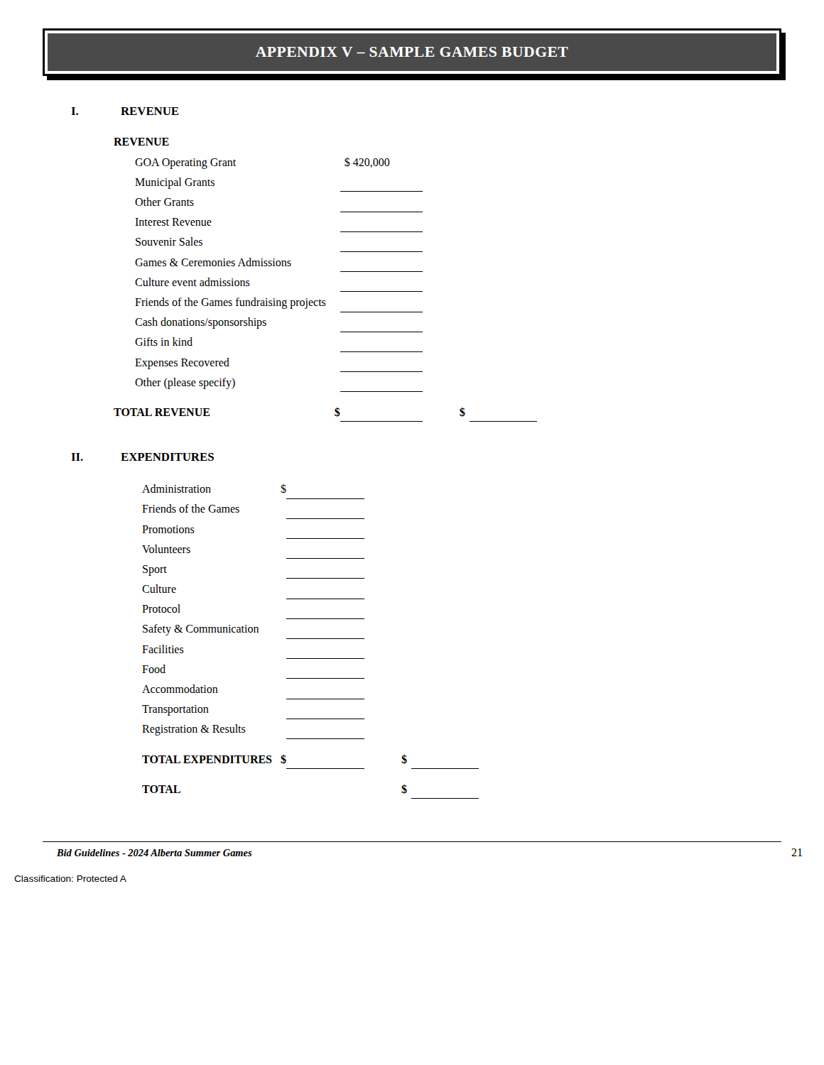APPENDIX V – SAMPLE GAMES BUDGET
I. REVENUE
| REVENUE | | | | |
| GOA Operating Grant | | $ 420,000 | | |
| Municipal Grants | | | | |
| Other Grants | | | | |
| Interest Revenue | | | | |
| Souvenir Sales | | | | |
| Games & Ceremonies Admissions | | | | |
| Culture event admissions | | | | |
| Friends of the Games fundraising projects | | | | |
| Cash donations/sponsorships | | | | |
| Gifts in kind | | | | |
| Expenses Recovered | | | | |
| Other (please specify) | | | | |
| TOTAL REVENUE | $ | | $ | |
II. EXPENDITURES
| Administration | $ | | | |
| Friends of the Games | | | | |
| Promotions | | | | |
| Volunteers | | | | |
| Sport | | | | |
| Culture | | | | |
| Protocol | | | | |
| Safety & Communication | | | | |
| Facilities | | | | |
| Food | | | | |
| Accommodation | | | | |
| Transportation | | | | |
| Registration & Results | | | | |
| TOTAL EXPENDITURES | $ | | $ | |
| TOTAL | | | $ | |
Bid Guidelines - 2024 Alberta Summer Games 21
Classification: Protected A